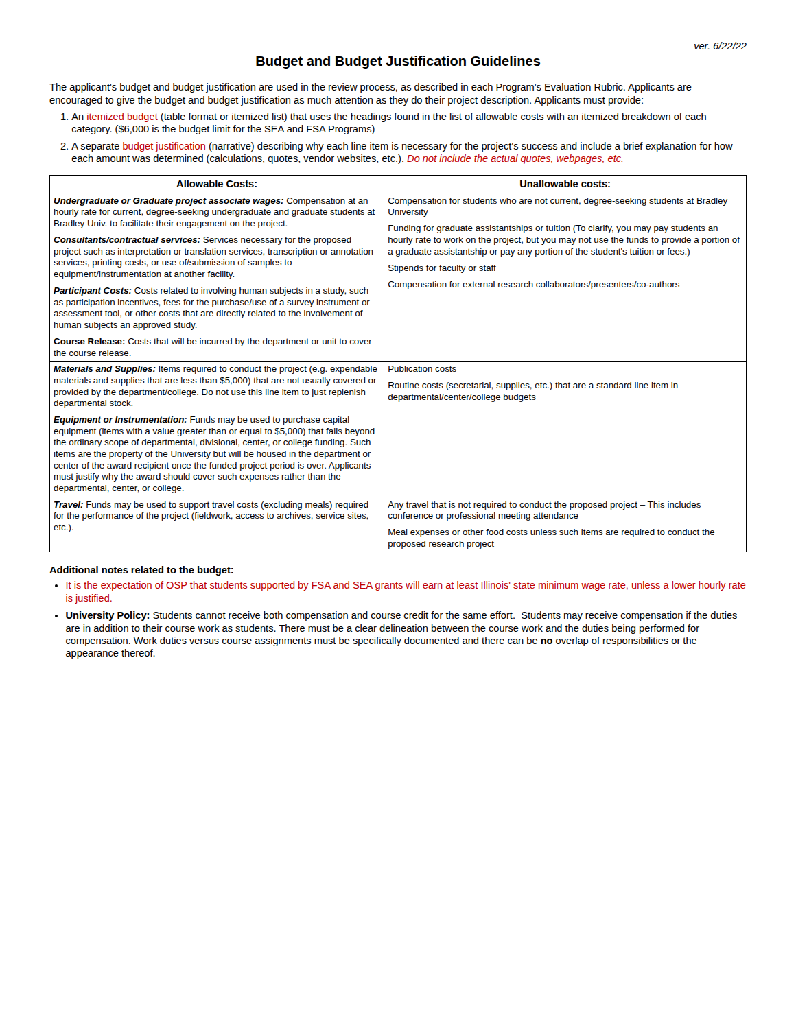ver. 6/22/22
Budget and Budget Justification Guidelines
The applicant's budget and budget justification are used in the review process, as described in each Program's Evaluation Rubric. Applicants are encouraged to give the budget and budget justification as much attention as they do their project description. Applicants must provide:
An itemized budget (table format or itemized list) that uses the headings found in the list of allowable costs with an itemized breakdown of each category. ($6,000 is the budget limit for the SEA and FSA Programs)
A separate budget justification (narrative) describing why each line item is necessary for the project's success and include a brief explanation for how each amount was determined (calculations, quotes, vendor websites, etc.). Do not include the actual quotes, webpages, etc.
| Allowable Costs: | Unallowable costs: |
| --- | --- |
| Undergraduate or Graduate project associate wages: Compensation at an hourly rate for current, degree-seeking undergraduate and graduate students at Bradley Univ. to facilitate their engagement on the project. Consultants/contractual services: Services necessary for the proposed project such as interpretation or translation services, transcription or annotation services, printing costs, or use of/submission of samples to equipment/instrumentation at another facility. Participant Costs: Costs related to involving human subjects in a study, such as participation incentives, fees for the purchase/use of a survey instrument or assessment tool, or other costs that are directly related to the involvement of human subjects an approved study. Course Release: Costs that will be incurred by the department or unit to cover the course release. | Compensation for students who are not current, degree-seeking students at Bradley University Funding for graduate assistantships or tuition (To clarify, you may pay students an hourly rate to work on the project, but you may not use the funds to provide a portion of a graduate assistantship or pay any portion of the student's tuition or fees.) Stipends for faculty or staff Compensation for external research collaborators/presenters/co-authors |
| Materials and Supplies: Items required to conduct the project (e.g. expendable materials and supplies that are less than $5,000) that are not usually covered or provided by the department/college. Do not use this line item to just replenish departmental stock. | Publication costs Routine costs (secretarial, supplies, etc.) that are a standard line item in departmental/center/college budgets |
| Equipment or Instrumentation: Funds may be used to purchase capital equipment (items with a value greater than or equal to $5,000) that falls beyond the ordinary scope of departmental, divisional, center, or college funding. Such items are the property of the University but will be housed in the department or center of the award recipient once the funded project period is over. Applicants must justify why the award should cover such expenses rather than the departmental, center, or college. | |
| Travel: Funds may be used to support travel costs (excluding meals) required for the performance of the project (fieldwork, access to archives, service sites, etc.). | Any travel that is not required to conduct the proposed project – This includes conference or professional meeting attendance Meal expenses or other food costs unless such items are required to conduct the proposed research project |
Additional notes related to the budget:
It is the expectation of OSP that students supported by FSA and SEA grants will earn at least Illinois' state minimum wage rate, unless a lower hourly rate is justified.
University Policy: Students cannot receive both compensation and course credit for the same effort. Students may receive compensation if the duties are in addition to their course work as students. There must be a clear delineation between the course work and the duties being performed for compensation. Work duties versus course assignments must be specifically documented and there can be no overlap of responsibilities or the appearance thereof.